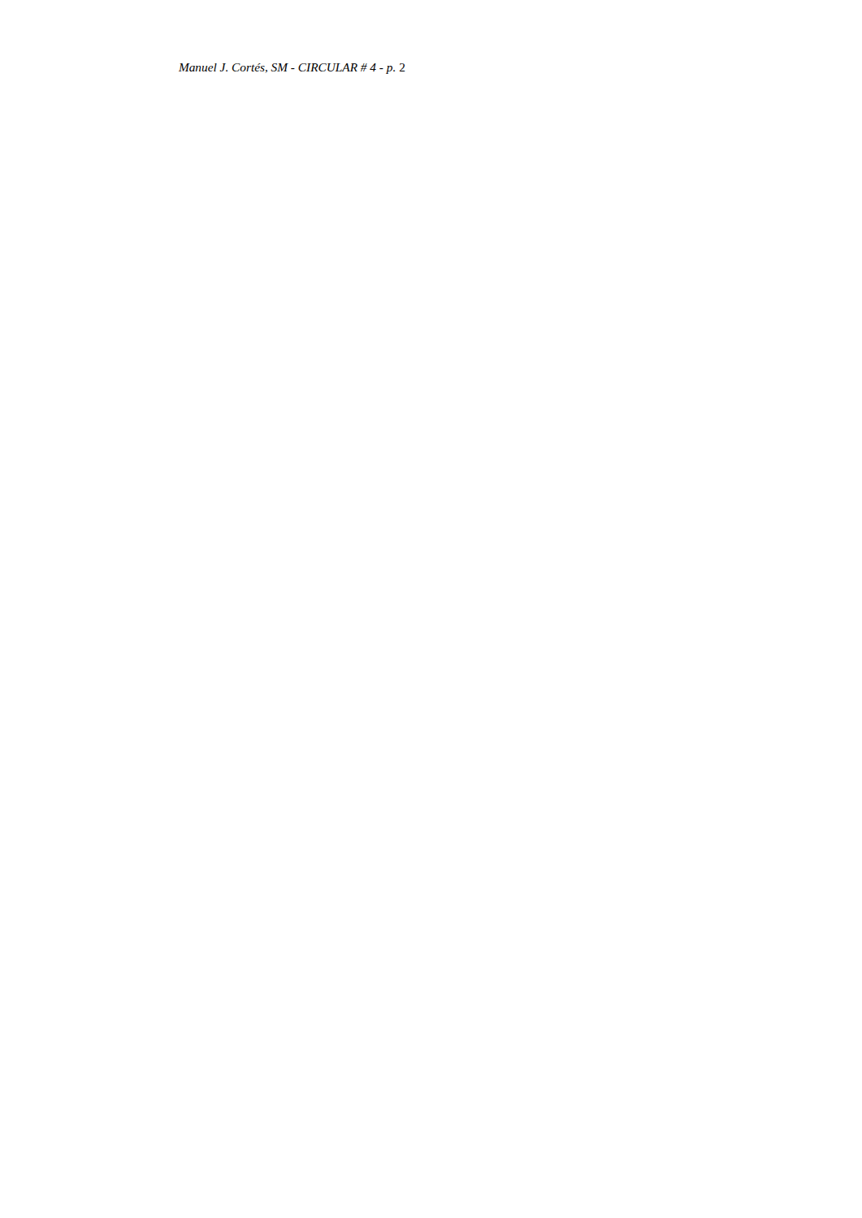Manuel J. Cortés, SM - CIRCULAR # 4 - p. 2